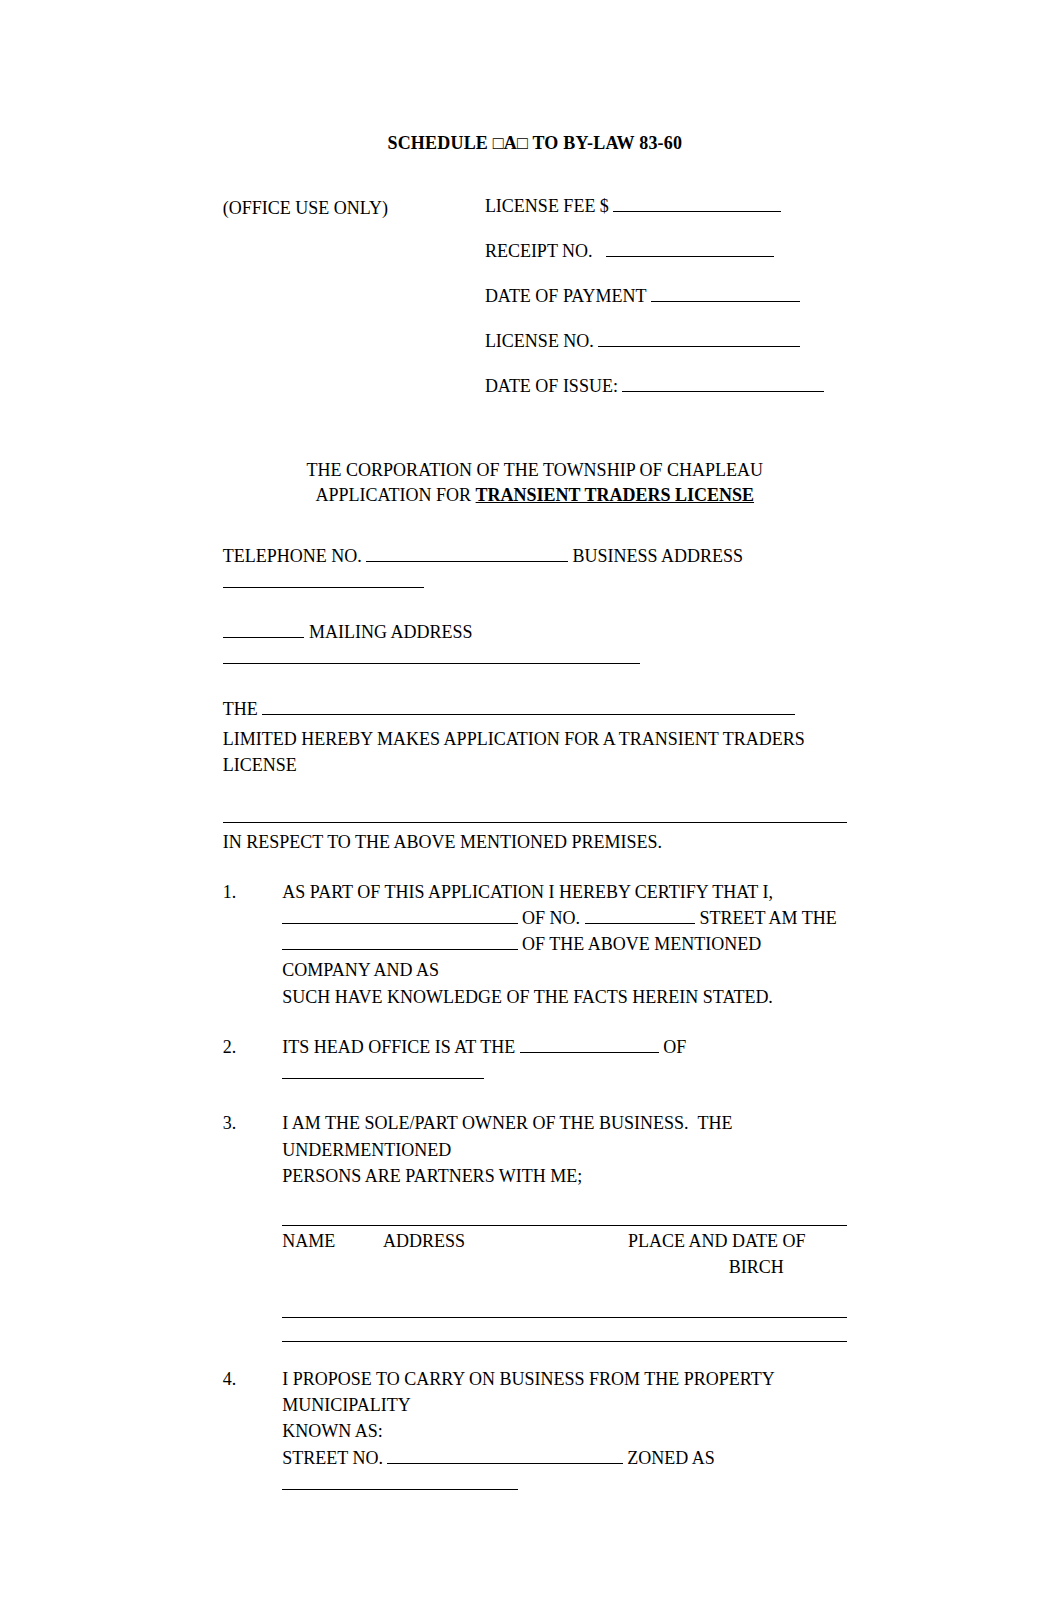SCHEDULE □A□ TO BY-LAW 83-60
(OFFICE USE ONLY)
LICENSE FEE $
RECEIPT NO.
DATE OF PAYMENT
LICENSE NO.
DATE OF ISSUE:
THE CORPORATION OF THE TOWNSHIP OF CHAPLEAU APPLICATION FOR TRANSIENT TRADERS LICENSE
TELEPHONE NO. BUSINESS ADDRESS
MAILING ADDRESS
THE
LIMITED HEREBY MAKES APPLICATION FOR A TRANSIENT TRADERS LICENSE
IN RESPECT TO THE ABOVE MENTIONED PREMISES.
1. AS PART OF THIS APPLICATION I HEREBY CERTIFY THAT I,
OF NO. STREET AM THE
OF THE ABOVE MENTIONED COMPANY AND AS
SUCH HAVE KNOWLEDGE OF THE FACTS HEREIN STATED.
2. ITS HEAD OFFICE IS AT THE OF
3. I AM THE SOLE/PART OWNER OF THE BUSINESS. THE UNDERMENTIONED
PERSONS ARE PARTNERS WITH ME;
NAME
ADDRESS
PLACE AND DATE OF BIRCH
4. I PROPOSE TO CARRY ON BUSINESS FROM THE PROPERTY MUNICIPALITY
KNOWN AS:
STREET NO. ZONED AS